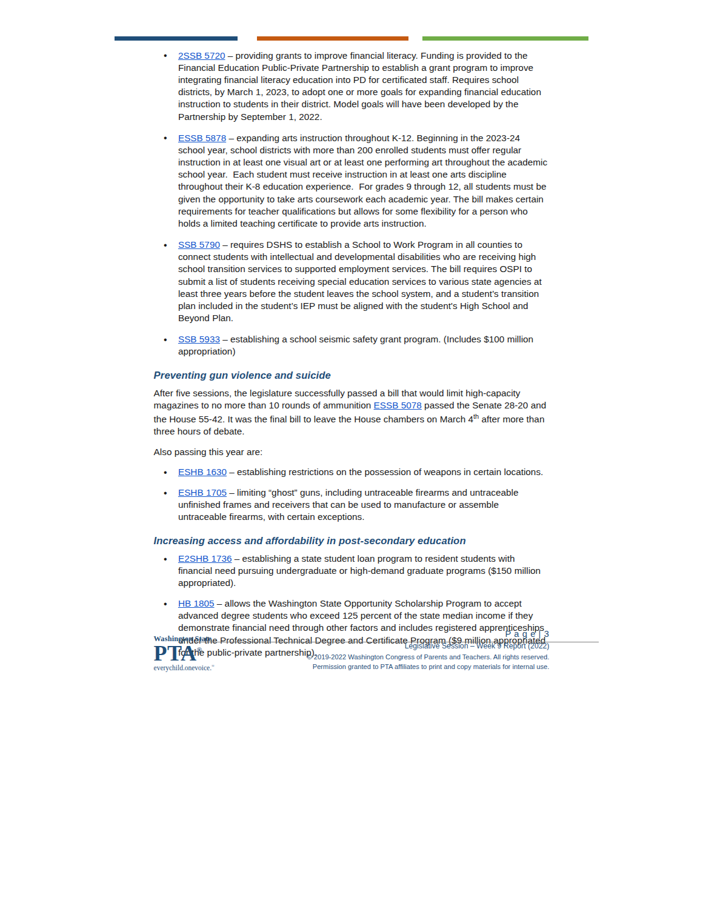2SSB 5720 – providing grants to improve financial literacy. Funding is provided to the Financial Education Public-Private Partnership to establish a grant program to improve integrating financial literacy education into PD for certificated staff. Requires school districts, by March 1, 2023, to adopt one or more goals for expanding financial education instruction to students in their district. Model goals will have been developed by the Partnership by September 1, 2022.
ESSB 5878 – expanding arts instruction throughout K-12. Beginning in the 2023-24 school year, school districts with more than 200 enrolled students must offer regular instruction in at least one visual art or at least one performing art throughout the academic school year. Each student must receive instruction in at least one arts discipline throughout their K-8 education experience. For grades 9 through 12, all students must be given the opportunity to take arts coursework each academic year. The bill makes certain requirements for teacher qualifications but allows for some flexibility for a person who holds a limited teaching certificate to provide arts instruction.
SSB 5790 – requires DSHS to establish a School to Work Program in all counties to connect students with intellectual and developmental disabilities who are receiving high school transition services to supported employment services. The bill requires OSPI to submit a list of students receiving special education services to various state agencies at least three years before the student leaves the school system, and a student’s transition plan included in the student’s IEP must be aligned with the student's High School and Beyond Plan.
SSB 5933 – establishing a school seismic safety grant program. (Includes $100 million appropriation)
Preventing gun violence and suicide
After five sessions, the legislature successfully passed a bill that would limit high-capacity magazines to no more than 10 rounds of ammunition ESSB 5078 passed the Senate 28-20 and the House 55-42. It was the final bill to leave the House chambers on March 4th after more than three hours of debate.
Also passing this year are:
ESHB 1630 – establishing restrictions on the possession of weapons in certain locations.
ESHB 1705 – limiting “ghost” guns, including untraceable firearms and untraceable unfinished frames and receivers that can be used to manufacture or assemble untraceable firearms, with certain exceptions.
Increasing access and affordability in post-secondary education
E2SHB 1736 – establishing a state student loan program to resident students with financial need pursuing undergraduate or high-demand graduate programs ($150 million appropriated).
HB 1805 – allows the Washington State Opportunity Scholarship Program to accept advanced degree students who exceed 125 percent of the state median income if they demonstrate financial need through other factors and includes registered apprenticeships under the Professional Technical Degree and Certificate Program ($9 million appropriated for the public-private partnership).
Washington State
PTA®
everychild.onevoice.®
P a g e | 3
Legislative Session – Week 9 Report (2022)
© 2019-2022 Washington Congress of Parents and Teachers. All rights reserved.
Permission granted to PTA affiliates to print and copy materials for internal use.